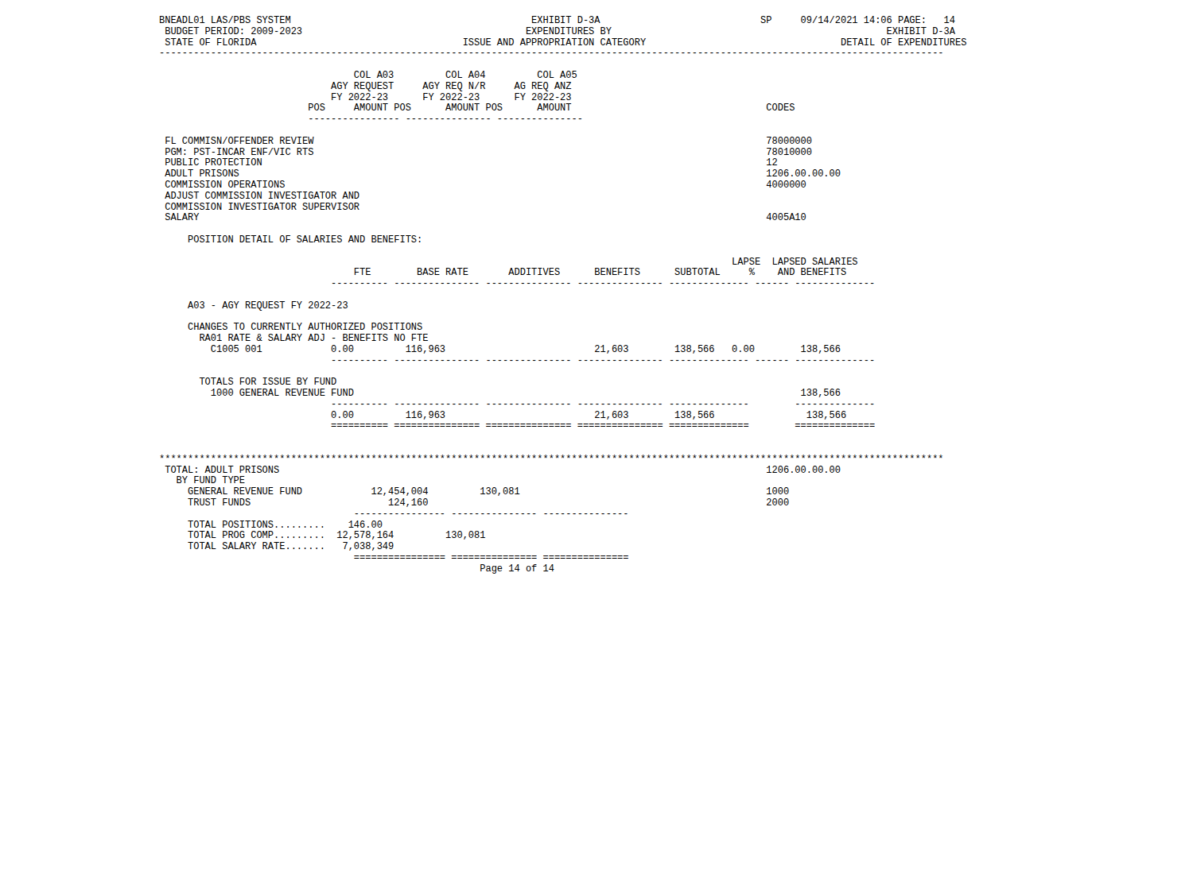BNEADL01 LAS/PBS SYSTEM                                          EXHIBIT D-3A                            SP     09/14/2021 14:06 PAGE:   14
 BUDGET PERIOD: 2009-2023                                       EXPENDITURES BY                                                EXHIBIT D-3A
 STATE OF FLORIDA                                    ISSUE AND APPROPRIATION CATEGORY                                  DETAIL OF EXPENDITURES
-----------------------------------------------------------------------------------------------------------------------------------------

                                  COL A03         COL A04         COL A05
                              AGY REQUEST     AGY REQ N/R     AG REQ ANZ
                              FY 2022-23      FY 2022-23      FY 2022-23
                          POS     AMOUNT POS      AMOUNT POS      AMOUNT                                  CODES
                          ---------------- --------------- ---------------

 FL COMMISN/OFFENDER REVIEW                                                                               78000000
 PGM: PST-INCAR ENF/VIC RTS                                                                               78010000
 PUBLIC PROTECTION                                                                                        12
 ADULT PRISONS                                                                                            1206.00.00.00
 COMMISSION OPERATIONS                                                                                    4000000
 ADJUST COMMISSION INVESTIGATOR AND
 COMMISSION INVESTIGATOR SUPERVISOR
 SALARY                                                                                                   4005A10

     POSITION DETAIL OF SALARIES AND BENEFITS:

                                                                                                    LAPSE  LAPSED SALARIES
                                  FTE        BASE RATE       ADDITIVES      BENEFITS      SUBTOTAL     %    AND BENEFITS
                              ---------- --------------- --------------- --------------- -------------- ------ --------------

     A03 - AGY REQUEST FY 2022-23

     CHANGES TO CURRENTLY AUTHORIZED POSITIONS
       RA01 RATE & SALARY ADJ - BENEFITS NO FTE
         C1005 001            0.00         116,963                          21,603        138,566   0.00        138,566
                              ---------- --------------- --------------- --------------- -------------- ------ --------------

       TOTALS FOR ISSUE BY FUND
         1000 GENERAL REVENUE FUND                                                                              138,566
                              ---------- --------------- --------------- --------------- --------------        --------------
                              0.00         116,963                          21,603        138,566                138,566
                              ========== =============== =============== =============== ==============        ==============


*****************************************************************************************************************************************
 TOTAL: ADULT PRISONS                                                                                     1206.00.00.00
   BY FUND TYPE
     GENERAL REVENUE FUND            12,454,004         130,081                                           1000
     TRUST FUNDS                        124,160                                                           2000
                                  ---------------- --------------- ---------------
     TOTAL POSITIONS.........    146.00
     TOTAL PROG COMP.........  12,578,164         130,081
     TOTAL SALARY RATE.......   7,038,349
                                  ================ =============== ===============
                                                        Page 14 of 14